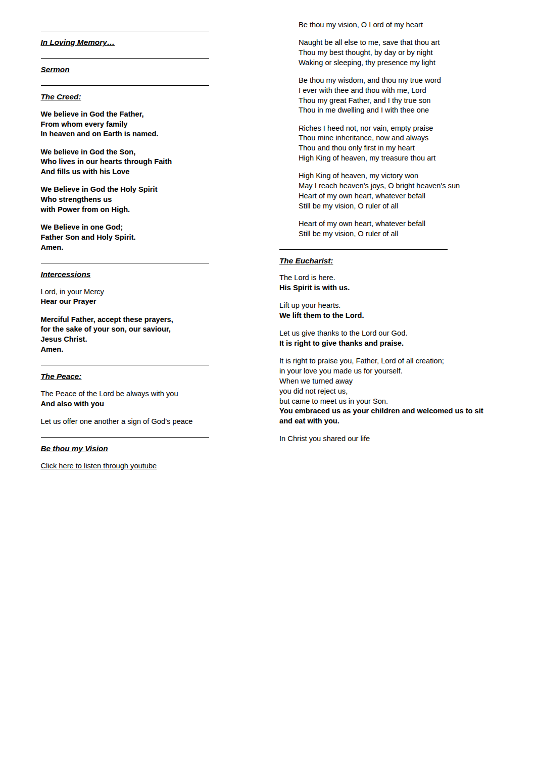In Loving Memory…
Sermon
The Creed:
We believe in God the Father,
From whom every family
In heaven and on Earth is named.
We believe in God the Son,
Who lives in our hearts through Faith
And fills us with his Love
We Believe in God the Holy Spirit
Who strengthens us
with Power from on High.
We Believe in one God;
Father Son and Holy Spirit.
Amen.
Intercessions
Lord, in your Mercy
Hear our Prayer
Merciful Father, accept these prayers,
for the sake of your son, our saviour,
Jesus Christ.
Amen.
The Peace:
The Peace of the Lord be always with you
And also with you
Let us offer one another a sign of God’s peace
Be thou my Vision
Click here to listen through youtube
Be thou my vision, O Lord of my heart
Naught be all else to me, save that thou art
Thou my best thought, by day or by night
Waking or sleeping, thy presence my light
Be thou my wisdom, and thou my true word
I ever with thee and thou with me, Lord
Thou my great Father, and I thy true son
Thou in me dwelling and I with thee one
Riches I heed not, nor vain, empty praise
Thou mine inheritance, now and always
Thou and thou only first in my heart
High King of heaven, my treasure thou art
High King of heaven, my victory won
May I reach heaven's joys, O bright heaven's sun
Heart of my own heart, whatever befall
Still be my vision, O ruler of all
Heart of my own heart, whatever befall
Still be my vision, O ruler of all
The Eucharist:
The Lord is here.
His Spirit is with us.
Lift up your hearts.
We lift them to the Lord.
Let us give thanks to the Lord our God.
It is right to give thanks and praise.
It is right to praise you, Father, Lord of all creation;
in your love you made us for yourself.
When we turned away
you did not reject us,
but came to meet us in your Son.
You embraced us as your children and welcomed us to sit and eat with you.
In Christ you shared our life